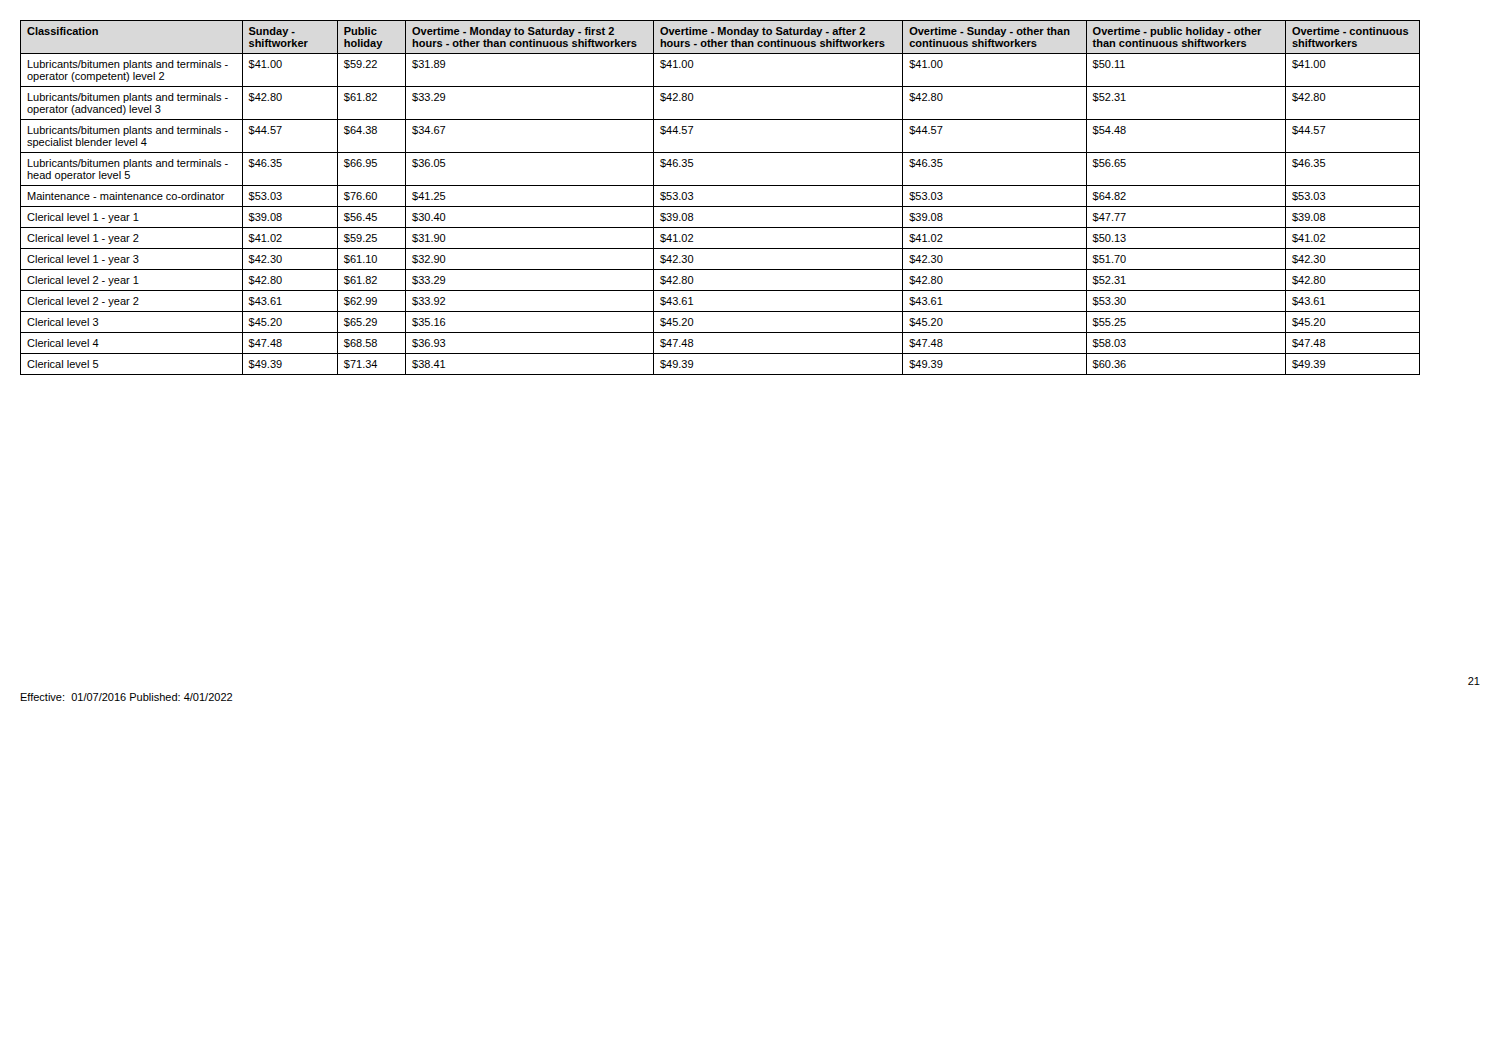| Classification | Sunday - shiftworker | Public holiday | Overtime - Monday to Saturday - first 2 hours - other than continuous shiftworkers | Overtime - Monday to Saturday - after 2 hours - other than continuous shiftworkers | Overtime - Sunday - other than continuous shiftworkers | Overtime - public holiday - other than continuous shiftworkers | Overtime - continuous shiftworkers |
| --- | --- | --- | --- | --- | --- | --- | --- |
| Lubricants/bitumen plants and terminals - operator (competent) level 2 | $41.00 | $59.22 | $31.89 | $41.00 | $41.00 | $50.11 | $41.00 |
| Lubricants/bitumen plants and terminals - operator (advanced) level 3 | $42.80 | $61.82 | $33.29 | $42.80 | $42.80 | $52.31 | $42.80 |
| Lubricants/bitumen plants and terminals - specialist blender level 4 | $44.57 | $64.38 | $34.67 | $44.57 | $44.57 | $54.48 | $44.57 |
| Lubricants/bitumen plants and terminals - head operator level 5 | $46.35 | $66.95 | $36.05 | $46.35 | $46.35 | $56.65 | $46.35 |
| Maintenance - maintenance co-ordinator | $53.03 | $76.60 | $41.25 | $53.03 | $53.03 | $64.82 | $53.03 |
| Clerical level 1 - year 1 | $39.08 | $56.45 | $30.40 | $39.08 | $39.08 | $47.77 | $39.08 |
| Clerical level 1 - year 2 | $41.02 | $59.25 | $31.90 | $41.02 | $41.02 | $50.13 | $41.02 |
| Clerical level 1 - year 3 | $42.30 | $61.10 | $32.90 | $42.30 | $42.30 | $51.70 | $42.30 |
| Clerical level 2 - year 1 | $42.80 | $61.82 | $33.29 | $42.80 | $42.80 | $52.31 | $42.80 |
| Clerical level 2 - year 2 | $43.61 | $62.99 | $33.92 | $43.61 | $43.61 | $53.30 | $43.61 |
| Clerical level 3 | $45.20 | $65.29 | $35.16 | $45.20 | $45.20 | $55.25 | $45.20 |
| Clerical level 4 | $47.48 | $68.58 | $36.93 | $47.48 | $47.48 | $58.03 | $47.48 |
| Clerical level 5 | $49.39 | $71.34 | $38.41 | $49.39 | $49.39 | $60.36 | $49.39 |
21
Effective: 01/07/2016 Published: 4/01/2022